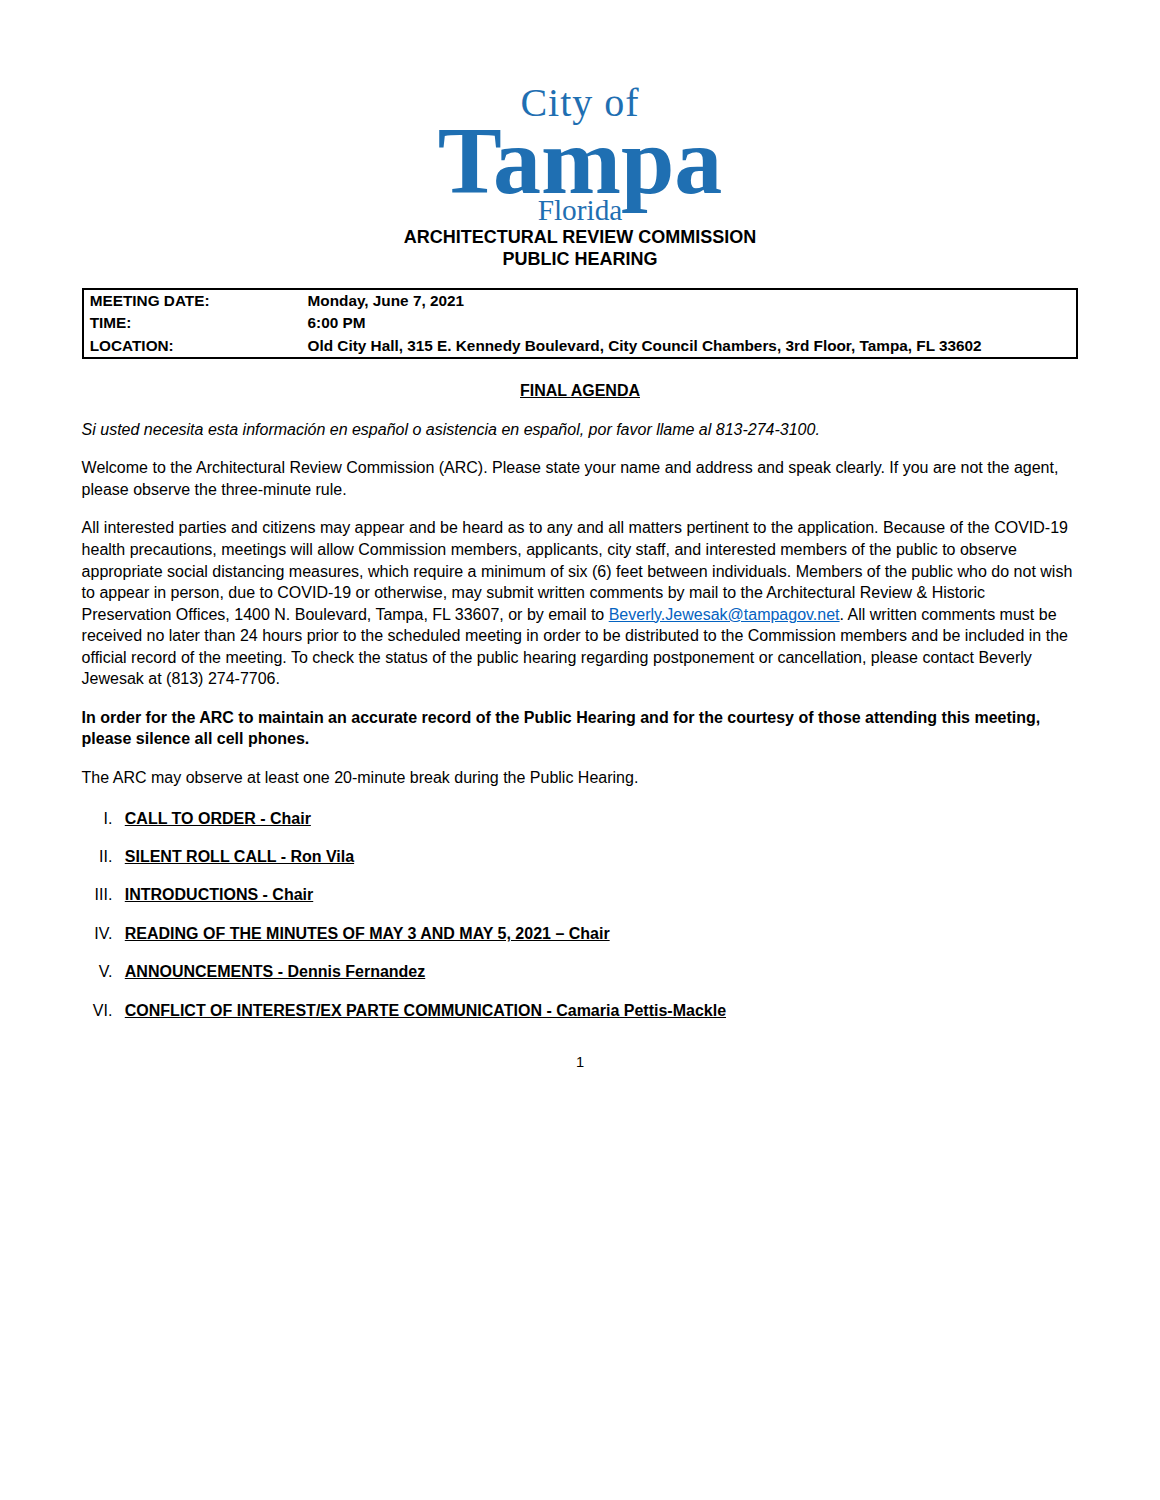City of Tampa Florida
ARCHITECTURAL REVIEW COMMISSION
PUBLIC HEARING
| MEETING DATE: | Monday, June 7, 2021 |
| TIME: | 6:00 PM |
| LOCATION: | Old City Hall, 315 E. Kennedy Boulevard, City Council Chambers, 3rd Floor, Tampa, FL 33602 |
FINAL AGENDA
Si usted necesita esta información en español o asistencia en español, por favor llame al 813-274-3100.
Welcome to the Architectural Review Commission (ARC). Please state your name and address and speak clearly. If you are not the agent, please observe the three-minute rule.
All interested parties and citizens may appear and be heard as to any and all matters pertinent to the application. Because of the COVID-19 health precautions, meetings will allow Commission members, applicants, city staff, and interested members of the public to observe appropriate social distancing measures, which require a minimum of six (6) feet between individuals. Members of the public who do not wish to appear in person, due to COVID-19 or otherwise, may submit written comments by mail to the Architectural Review & Historic Preservation Offices, 1400 N. Boulevard, Tampa, FL 33607, or by email to Beverly.Jewesak@tampagov.net. All written comments must be received no later than 24 hours prior to the scheduled meeting in order to be distributed to the Commission members and be included in the official record of the meeting. To check the status of the public hearing regarding postponement or cancellation, please contact Beverly Jewesak at (813) 274-7706.
In order for the ARC to maintain an accurate record of the Public Hearing and for the courtesy of those attending this meeting, please silence all cell phones.
The ARC may observe at least one 20-minute break during the Public Hearing.
CALL TO ORDER - Chair
SILENT ROLL CALL - Ron Vila
INTRODUCTIONS - Chair
READING OF THE MINUTES OF MAY 3 AND MAY 5, 2021 – Chair
ANNOUNCEMENTS - Dennis Fernandez
CONFLICT OF INTEREST/EX PARTE COMMUNICATION - Camaria Pettis-Mackle
1